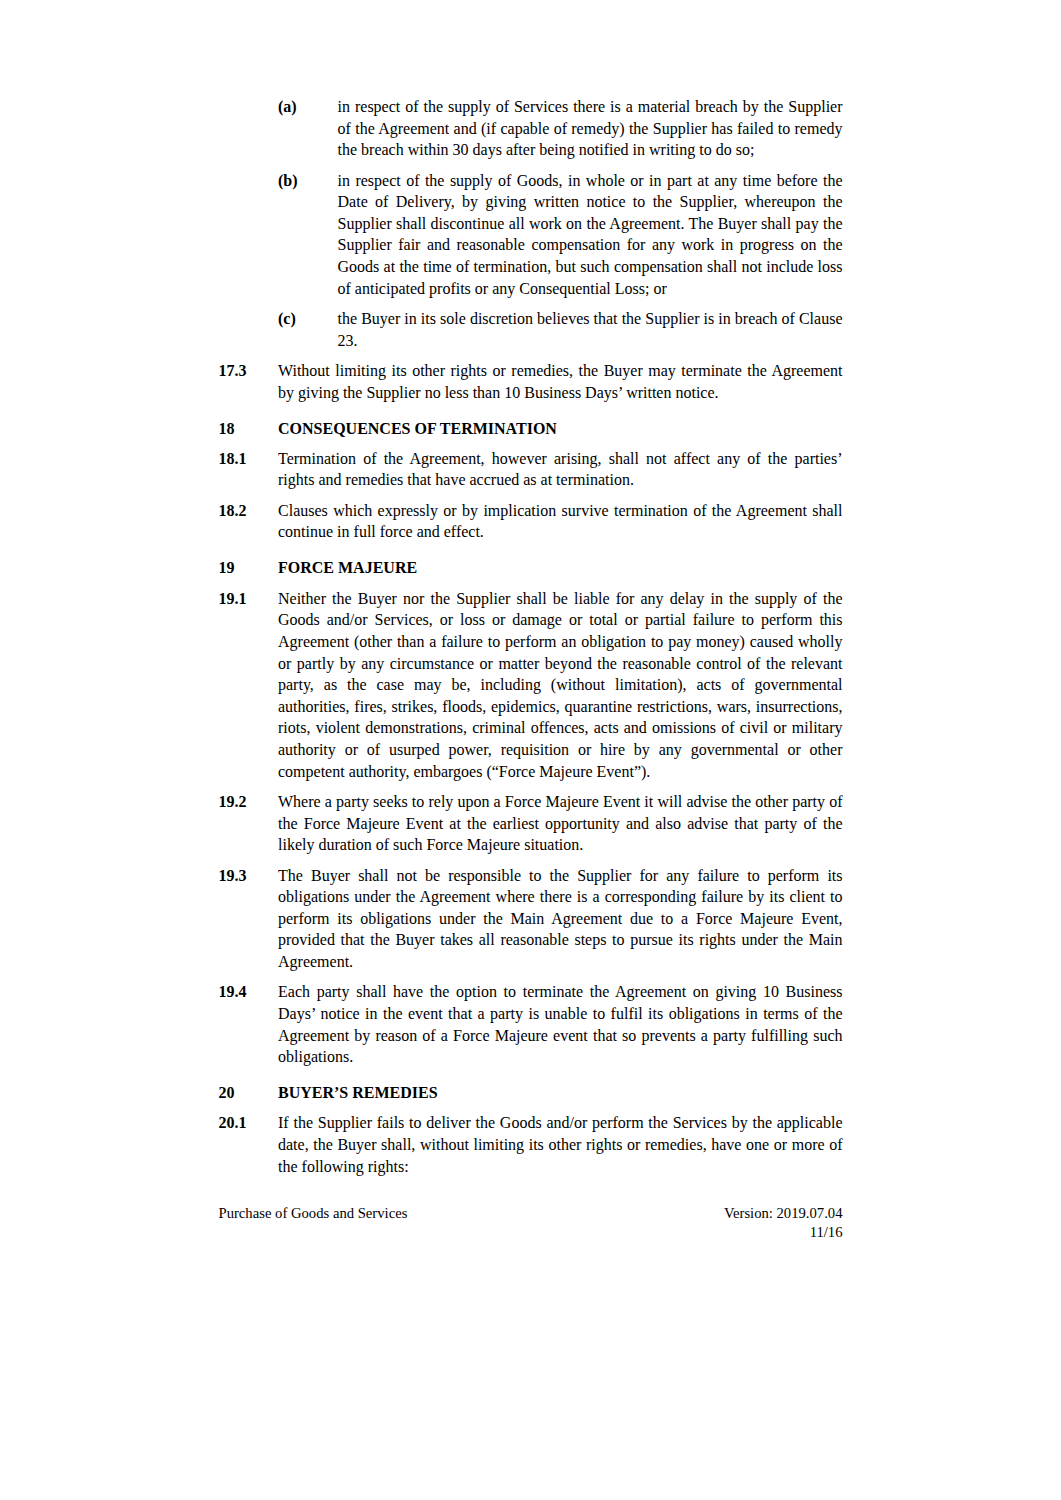(a)
in respect of the supply of Services there is a material breach by the Supplier of the Agreement and (if capable of remedy) the Supplier has failed to remedy the breach within 30 days after being notified in writing to do so;
(b)
in respect of the supply of Goods, in whole or in part at any time before the Date of Delivery, by giving written notice to the Supplier, whereupon the Supplier shall discontinue all work on the Agreement. The Buyer shall pay the Supplier fair and reasonable compensation for any work in progress on the Goods at the time of termination, but such compensation shall not include loss of anticipated profits or any Consequential Loss; or
(c)
the Buyer in its sole discretion believes that the Supplier is in breach of Clause 23.
17.3
Without limiting its other rights or remedies, the Buyer may terminate the Agreement by giving the Supplier no less than 10 Business Days’ written notice.
18
CONSEQUENCES OF TERMINATION
18.1
Termination of the Agreement, however arising, shall not affect any of the parties’ rights and remedies that have accrued as at termination.
18.2
Clauses which expressly or by implication survive termination of the Agreement shall continue in full force and effect.
19
FORCE MAJEURE
19.1
Neither the Buyer nor the Supplier shall be liable for any delay in the supply of the Goods and/or Services, or loss or damage or total or partial failure to perform this Agreement (other than a failure to perform an obligation to pay money) caused wholly or partly by any circumstance or matter beyond the reasonable control of the relevant party, as the case may be, including (without limitation), acts of governmental authorities, fires, strikes, floods, epidemics, quarantine restrictions, wars, insurrections, riots, violent demonstrations, criminal offences, acts and omissions of civil or military authority or of usurped power, requisition or hire by any governmental or other competent authority, embargoes (“Force Majeure Event”).
19.2
Where a party seeks to rely upon a Force Majeure Event it will advise the other party of the Force Majeure Event at the earliest opportunity and also advise that party of the likely duration of such Force Majeure situation.
19.3
The Buyer shall not be responsible to the Supplier for any failure to perform its obligations under the Agreement where there is a corresponding failure by its client to perform its obligations under the Main Agreement due to a Force Majeure Event, provided that the Buyer takes all reasonable steps to pursue its rights under the Main Agreement.
19.4
Each party shall have the option to terminate the Agreement on giving 10 Business Days’ notice in the event that a party is unable to fulfil its obligations in terms of the Agreement by reason of a Force Majeure event that so prevents a party fulfilling such obligations.
20
BUYER’S REMEDIES
20.1
If the Supplier fails to deliver the Goods and/or perform the Services by the applicable date, the Buyer shall, without limiting its other rights or remedies, have one or more of the following rights:
Purchase of Goods and Services
Version: 2019.07.04
11/16